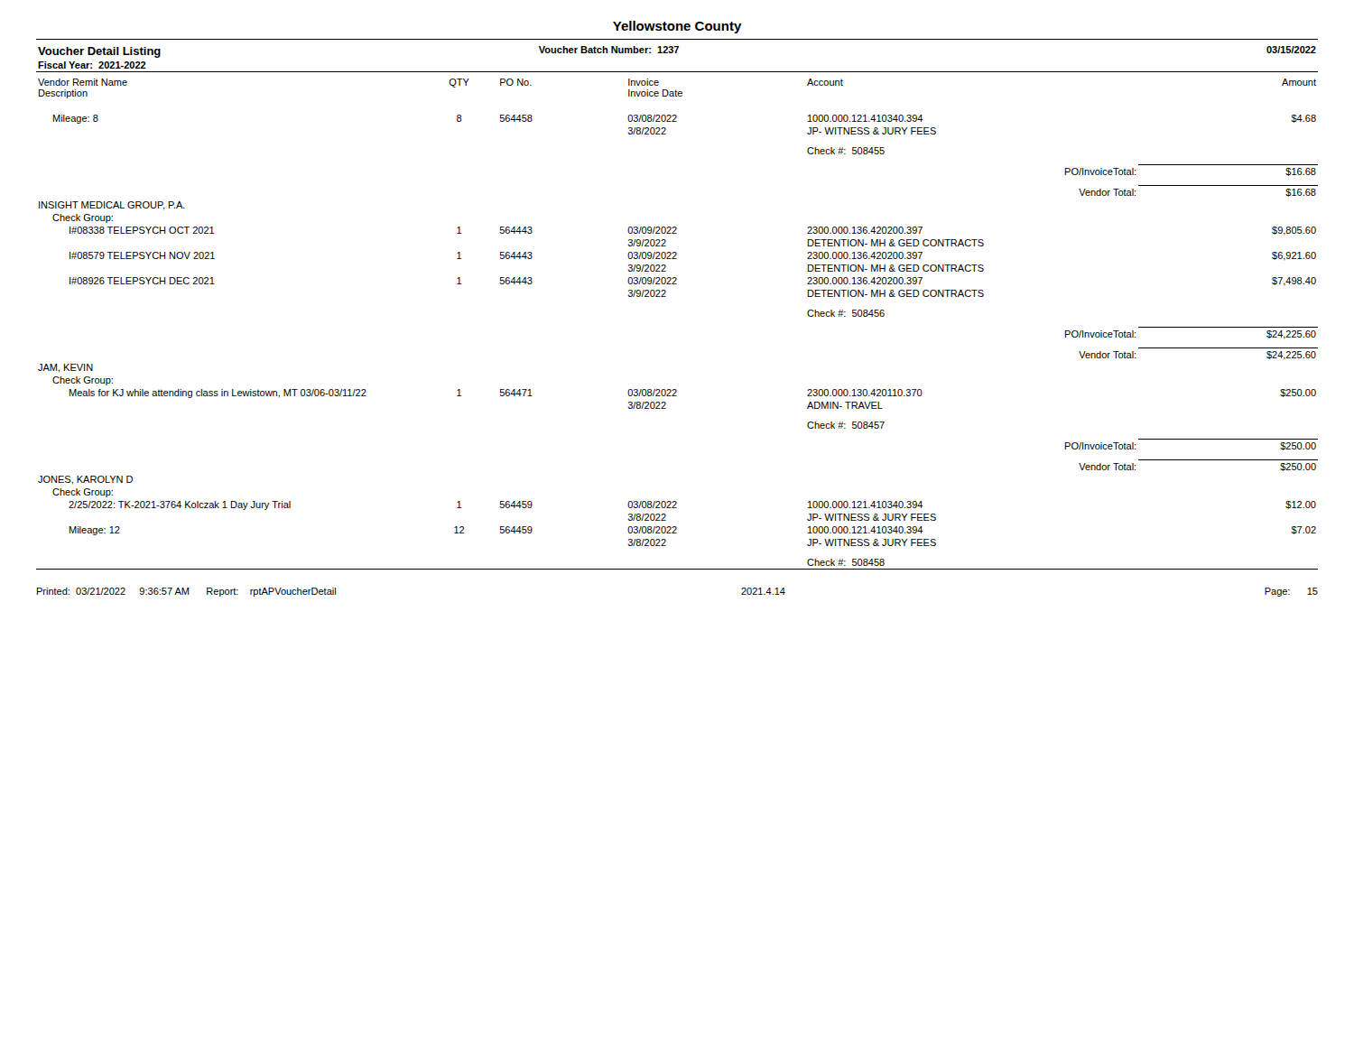Yellowstone County
| Voucher Detail Listing | Voucher Batch Number: 1237 | 03/15/2022 |
| Fiscal Year: 2021-2022 |
| Vendor Remit Name Description | QTY | PO No. | Invoice Invoice Date | Account | Amount |
| Mileage: 8 | 8 | 564458 | 03/08/2022 | 1000.000.121.410340.394 | $4.68 |
| | | | 3/8/2022 | JP- WITNESS & JURY FEES | |
| | | | | Check #: 508455 | |
| | PO/InvoiceTotal: | $16.68 |
| | Vendor Total: | $16.68 |
| INSIGHT MEDICAL GROUP, P.A. |
| Check Group: |
| I#08338 TELEPSYCH OCT 2021 | 1 | 564443 | 03/09/2022 | 2300.000.136.420200.397 | $9,805.60 |
| | | | 3/9/2022 | DETENTION- MH & GED CONTRACTS | |
| I#08579 TELEPSYCH NOV 2021 | 1 | 564443 | 03/09/2022 | 2300.000.136.420200.397 | $6,921.60 |
| | | | 3/9/2022 | DETENTION- MH & GED CONTRACTS | |
| I#08926 TELEPSYCH DEC 2021 | 1 | 564443 | 03/09/2022 | 2300.000.136.420200.397 | $7,498.40 |
| | | | 3/9/2022 | DETENTION- MH & GED CONTRACTS | |
| | | | | Check #: 508456 | |
| | PO/InvoiceTotal: | $24,225.60 |
| | Vendor Total: | $24,225.60 |
| JAM, KEVIN |
| Check Group: |
| Meals for KJ while attending class in Lewistown, MT 03/06-03/11/22 | 1 | 564471 | 03/08/2022 | 2300.000.130.420110.370 | $250.00 |
| | | | 3/8/2022 | ADMIN- TRAVEL | |
| | | | | Check #: 508457 | |
| | PO/InvoiceTotal: | $250.00 |
| | Vendor Total: | $250.00 |
| JONES, KAROLYN D |
| Check Group: |
| 2/25/2022: TK-2021-3764 Kolczak 1 Day Jury Trial | 1 | 564459 | 03/08/2022 | 1000.000.121.410340.394 | $12.00 |
| | | | 3/8/2022 | JP- WITNESS & JURY FEES | |
| Mileage: 12 | 12 | 564459 | 03/08/2022 | 1000.000.121.410340.394 | $7.02 |
| | | | 3/8/2022 | JP- WITNESS & JURY FEES | |
| | | | | Check #: 508458 | |
| Printed: 03/21/2022 9:36:57 AM Report: rptAPVoucherDetail | 2021.4.14 | Page: 15 |